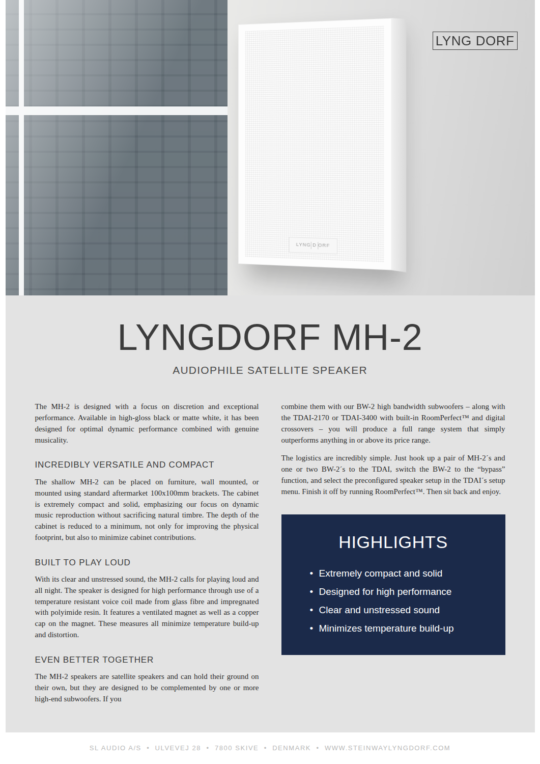LYNGDORF
LYNG DORF
LYNGDORF MH-2
AUDIOPHILE SATELLITE SPEAKER
The MH-2 is designed with a focus on discretion and exceptional performance. Available in high-gloss black or matte white, it has been designed for optimal dynamic performance combined with genuine musicality.
INCREDIBLY VERSATILE AND COMPACT
The shallow MH-2 can be placed on furniture, wall mounted, or mounted using standard aftermarket 100x100mm brackets. The cabinet is extremely compact and solid, emphasizing our focus on dynamic music reproduction without sacrificing natural timbre. The depth of the cabinet is reduced to a minimum, not only for improving the physical footprint, but also to minimize cabinet contributions.
BUILT TO PLAY LOUD
With its clear and unstressed sound, the MH-2 calls for playing loud and all night. The speaker is designed for high performance through use of a temperature resistant voice coil made from glass fibre and impregnated with polyimide resin. It features a ventilated magnet as well as a copper cap on the magnet. These measures all minimize temperature build-up and distortion.
EVEN BETTER TOGETHER
The MH-2 speakers are satellite speakers and can hold their ground on their own, but they are designed to be complemented by one or more high-end subwoofers. If you
combine them with our BW-2 high bandwidth subwoofers – along with the TDAI-2170 or TDAI-3400 with built-in RoomPerfect™ and digital crossovers – you will produce a full range system that simply outperforms anything in or above its price range.
The logistics are incredibly simple. Just hook up a pair of MH-2´s and one or two BW-2´s to the TDAI, switch the BW-2 to the “bypass” function, and select the preconfigured speaker setup in the TDAI´s setup menu. Finish it off by running RoomPerfect™. Then sit back and enjoy.
HIGHLIGHTS
Extremely compact and solid
Designed for high performance
Clear and unstressed sound
Minimizes temperature build-up
SL AUDIO A/S • ULVEVEJ 28 • 7800 SKIVE • DENMARK • WWW.STEINWAYLYNGDORF.COM